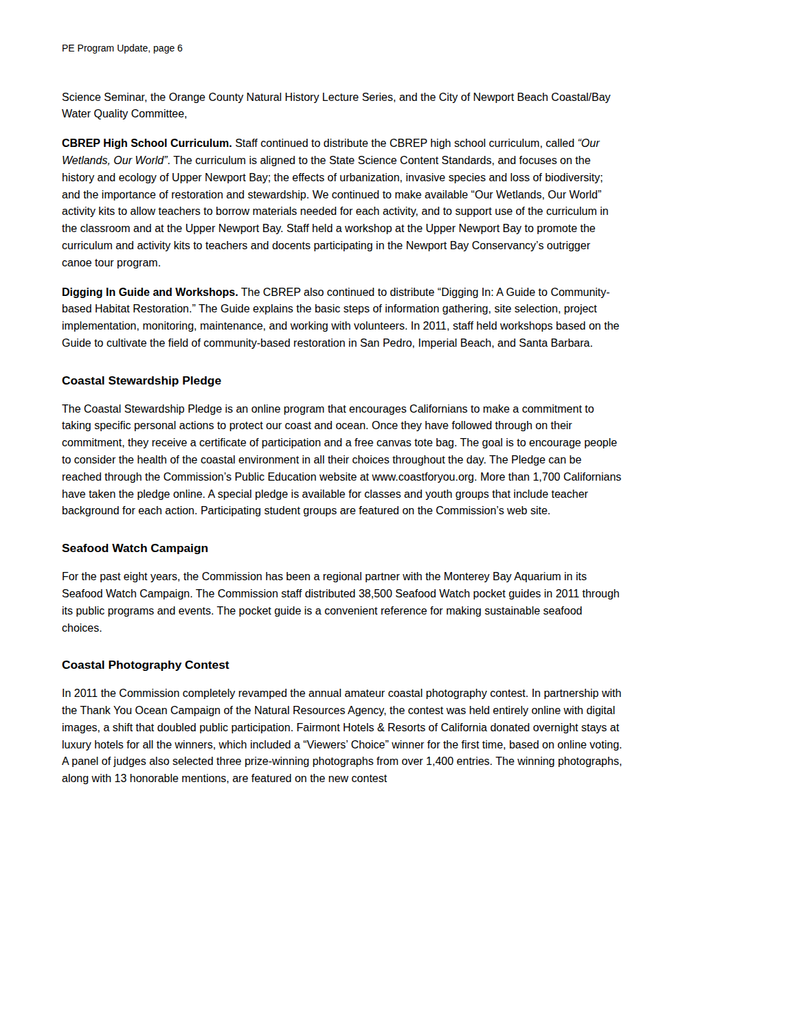PE Program Update, page 6
Science Seminar, the Orange County Natural History Lecture Series, and the City of Newport Beach Coastal/Bay Water Quality Committee,
CBREP High School Curriculum. Staff continued to distribute the CBREP high school curriculum, called “Our Wetlands, Our World”. The curriculum is aligned to the State Science Content Standards, and focuses on the history and ecology of Upper Newport Bay; the effects of urbanization, invasive species and loss of biodiversity; and the importance of restoration and stewardship. We continued to make available “Our Wetlands, Our World” activity kits to allow teachers to borrow materials needed for each activity, and to support use of the curriculum in the classroom and at the Upper Newport Bay. Staff held a workshop at the Upper Newport Bay to promote the curriculum and activity kits to teachers and docents participating in the Newport Bay Conservancy’s outrigger canoe tour program.
Digging In Guide and Workshops. The CBREP also continued to distribute “Digging In: A Guide to Community-based Habitat Restoration.” The Guide explains the basic steps of information gathering, site selection, project implementation, monitoring, maintenance, and working with volunteers. In 2011, staff held workshops based on the Guide to cultivate the field of community-based restoration in San Pedro, Imperial Beach, and Santa Barbara.
Coastal Stewardship Pledge
The Coastal Stewardship Pledge is an online program that encourages Californians to make a commitment to taking specific personal actions to protect our coast and ocean. Once they have followed through on their commitment, they receive a certificate of participation and a free canvas tote bag. The goal is to encourage people to consider the health of the coastal environment in all their choices throughout the day. The Pledge can be reached through the Commission’s Public Education website at www.coastforyou.org. More than 1,700 Californians have taken the pledge online. A special pledge is available for classes and youth groups that include teacher background for each action. Participating student groups are featured on the Commission’s web site.
Seafood Watch Campaign
For the past eight years, the Commission has been a regional partner with the Monterey Bay Aquarium in its Seafood Watch Campaign. The Commission staff distributed 38,500 Seafood Watch pocket guides in 2011 through its public programs and events. The pocket guide is a convenient reference for making sustainable seafood choices.
Coastal Photography Contest
In 2011 the Commission completely revamped the annual amateur coastal photography contest. In partnership with the Thank You Ocean Campaign of the Natural Resources Agency, the contest was held entirely online with digital images, a shift that doubled public participation. Fairmont Hotels & Resorts of California donated overnight stays at luxury hotels for all the winners, which included a “Viewers’ Choice” winner for the first time, based on online voting. A panel of judges also selected three prize-winning photographs from over 1,400 entries. The winning photographs, along with 13 honorable mentions, are featured on the new contest